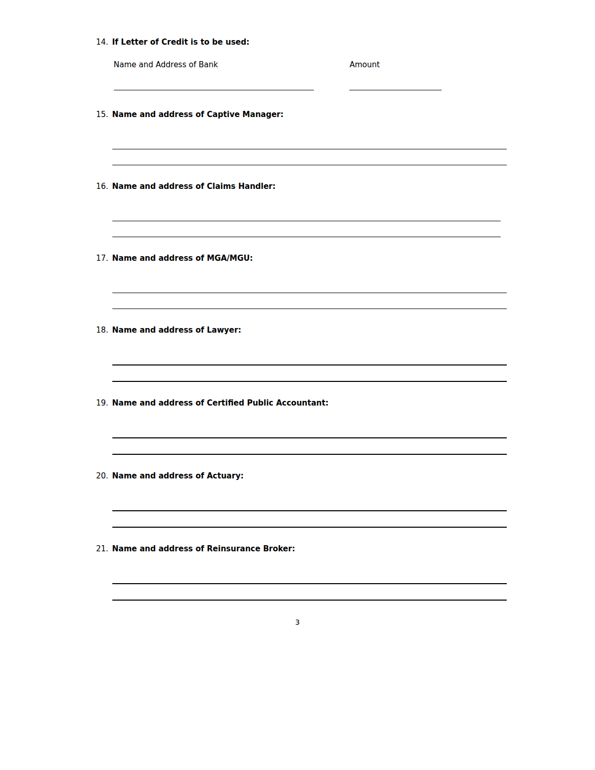14. If Letter of Credit is to be used:
Name and Address of Bank
Amount
15. Name and address of Captive Manager:
16. Name and address of Claims Handler:
17. Name and address of MGA/MGU:
18. Name and address of Lawyer:
19. Name and address of Certified Public Accountant:
20. Name and address of Actuary:
21. Name and address of Reinsurance Broker:
3